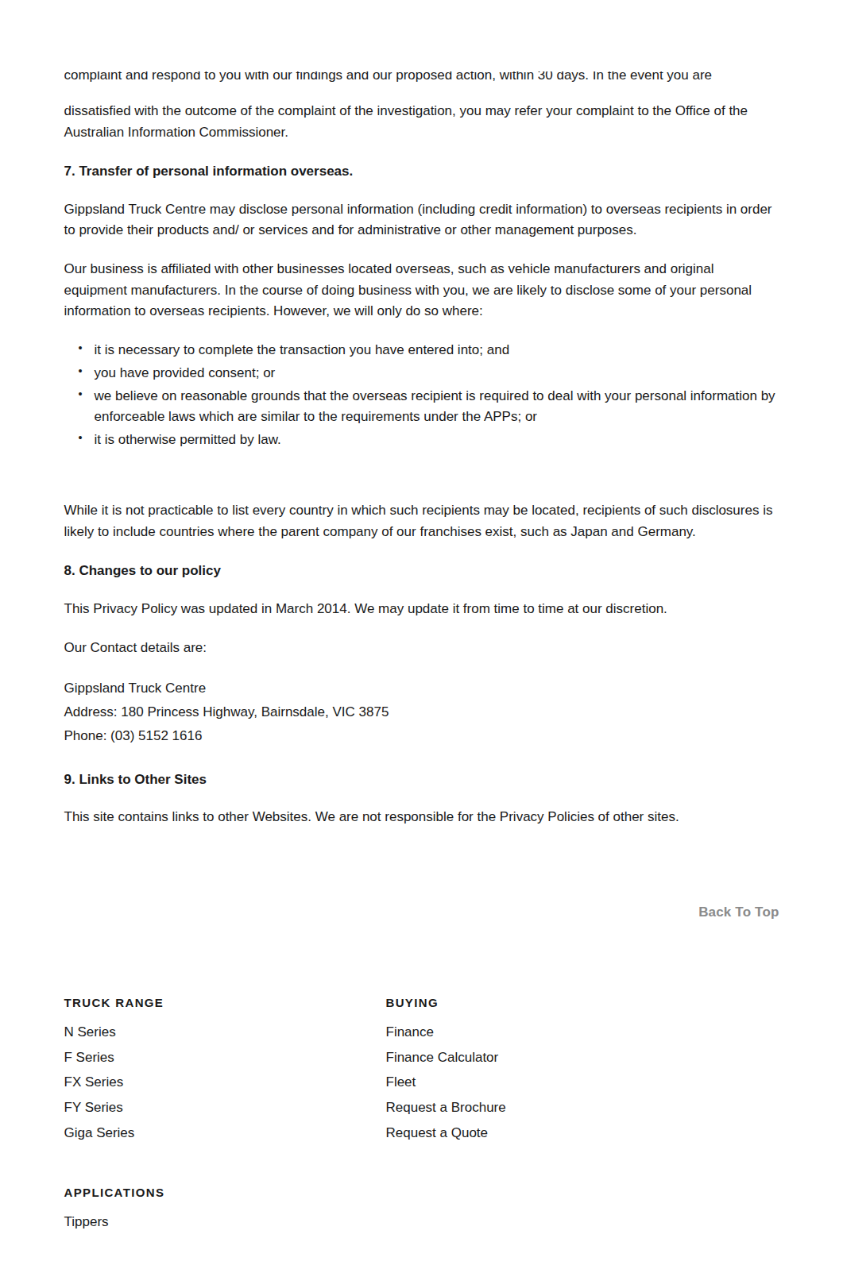complaint and respond to you with our findings and our proposed action, within 30 days. In the event you are
dissatisfied with the outcome of the complaint of the investigation, you may refer your complaint to the Office of the Australian Information Commissioner.
7. Transfer of personal information overseas.
Gippsland Truck Centre may disclose personal information (including credit information) to overseas recipients in order to provide their products and/ or services and for administrative or other management purposes.
Our business is affiliated with other businesses located overseas, such as vehicle manufacturers and original equipment manufacturers. In the course of doing business with you, we are likely to disclose some of your personal information to overseas recipients. However, we will only do so where:
it is necessary to complete the transaction you have entered into; and
you have provided consent; or
we believe on reasonable grounds that the overseas recipient is required to deal with your personal information by enforceable laws which are similar to the requirements under the APPs; or
it is otherwise permitted by law.
While it is not practicable to list every country in which such recipients may be located, recipients of such disclosures is likely to include countries where the parent company of our franchises exist, such as Japan and Germany.
8. Changes to our policy
This Privacy Policy was updated in March 2014. We may update it from time to time at our discretion.
Our Contact details are:
Gippsland Truck Centre
Address: 180 Princess Highway, Bairnsdale, VIC 3875
Phone: (03) 5152 1616
9. Links to Other Sites
This site contains links to other Websites. We are not responsible for the Privacy Policies of other sites.
Back To Top
Truck Range
N Series
F Series
FX Series
FY Series
Giga Series
Buying
Finance
Finance Calculator
Fleet
Request a Brochure
Request a Quote
Applications
Tippers